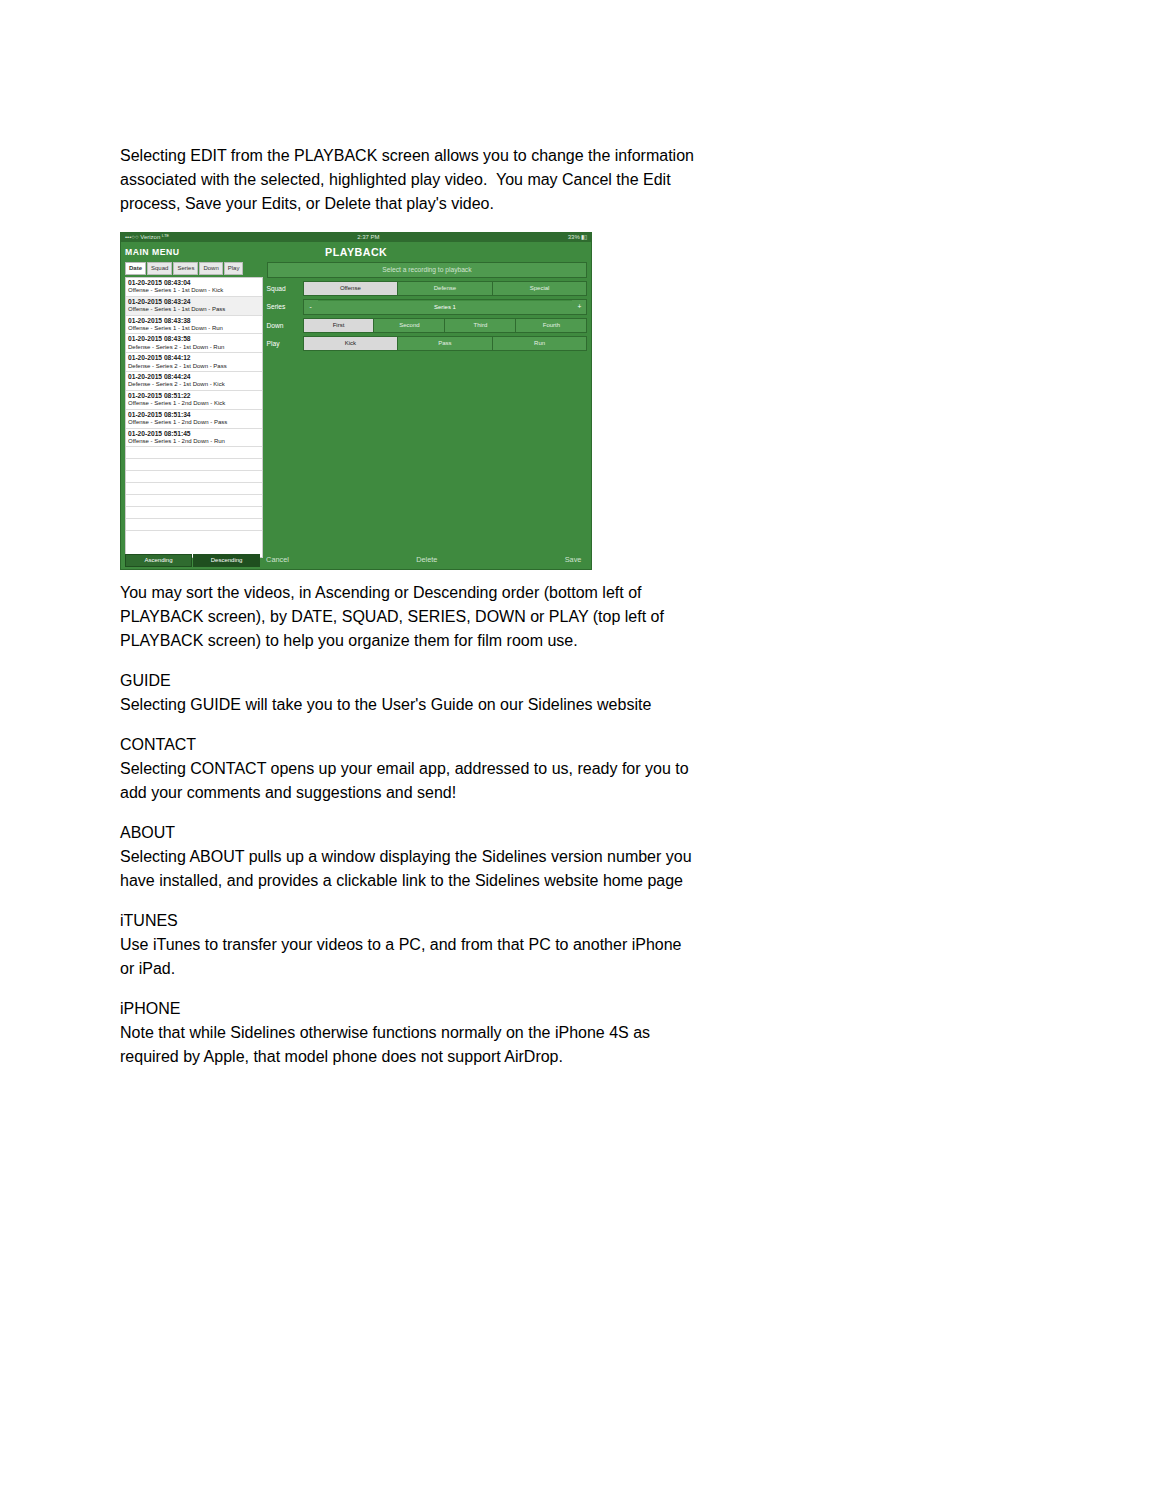Selecting EDIT from the PLAYBACK screen allows you to change the information associated with the selected, highlighted play video. You may Cancel the Edit process, Save your Edits, or Delete that play's video.
•••○○ Verizon ᴸᵀᴱ 2:37 PM 33% ▮▯
MAIN MENU
PLAYBACK
Date Squad Series Down Play
01-20-2015 08:43:04
Offense - Series 1 - 1st Down - Kick
01-20-2015 08:43:24
Offense - Series 1 - 1st Down - Pass
01-20-2015 08:43:38
Offense - Series 1 - 1st Down - Run
01-20-2015 08:43:58
Defense - Series 2 - 1st Down - Run
01-20-2015 08:44:12
Defense - Series 2 - 1st Down - Pass
01-20-2015 08:44:24
Defense - Series 2 - 1st Down - Kick
01-20-2015 08:51:22
Offense - Series 1 - 2nd Down - Kick
01-20-2015 08:51:34
Offense - Series 1 - 2nd Down - Pass
01-20-2015 08:51:45
Offense - Series 1 - 2nd Down - Run
Select a recording to playback
Squad
Offense
Defense
Special
Series
-
Series 1
+
Down
First
Second
Third
Fourth
Play
Kick
Pass
Run
Ascending Descending
Cancel Delete Save
You may sort the videos, in Ascending or Descending order (bottom left of PLAYBACK screen), by DATE, SQUAD, SERIES, DOWN or PLAY (top left of PLAYBACK screen) to help you organize them for film room use.
GUIDE
Selecting GUIDE will take you to the User's Guide on our Sidelines website
CONTACT
Selecting CONTACT opens up your email app, addressed to us, ready for you to add your comments and suggestions and send!
ABOUT
Selecting ABOUT pulls up a window displaying the Sidelines version number you have installed, and provides a clickable link to the Sidelines website home page
iTUNES
Use iTunes to transfer your videos to a PC, and from that PC to another iPhone or iPad.
iPHONE
Note that while Sidelines otherwise functions normally on the iPhone 4S as required by Apple, that model phone does not support AirDrop.